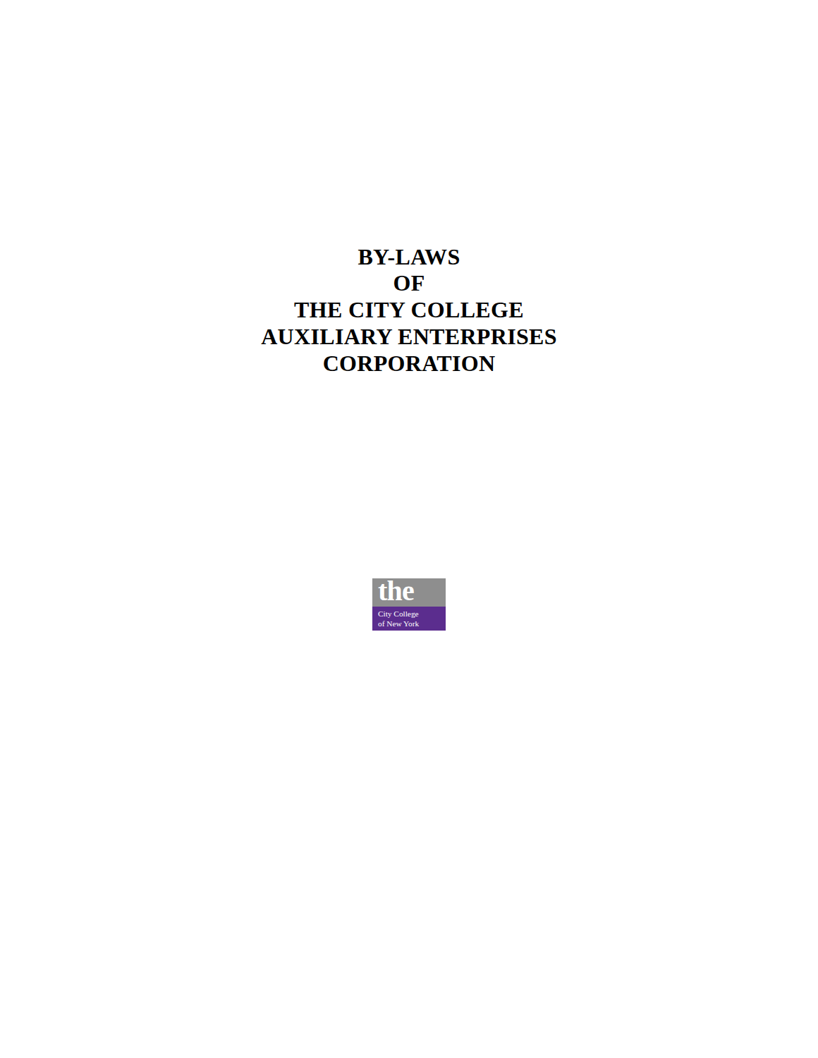BY-LAWS
OF
THE CITY COLLEGE
AUXILIARY ENTERPRISES CORPORATION
the
City College of New York